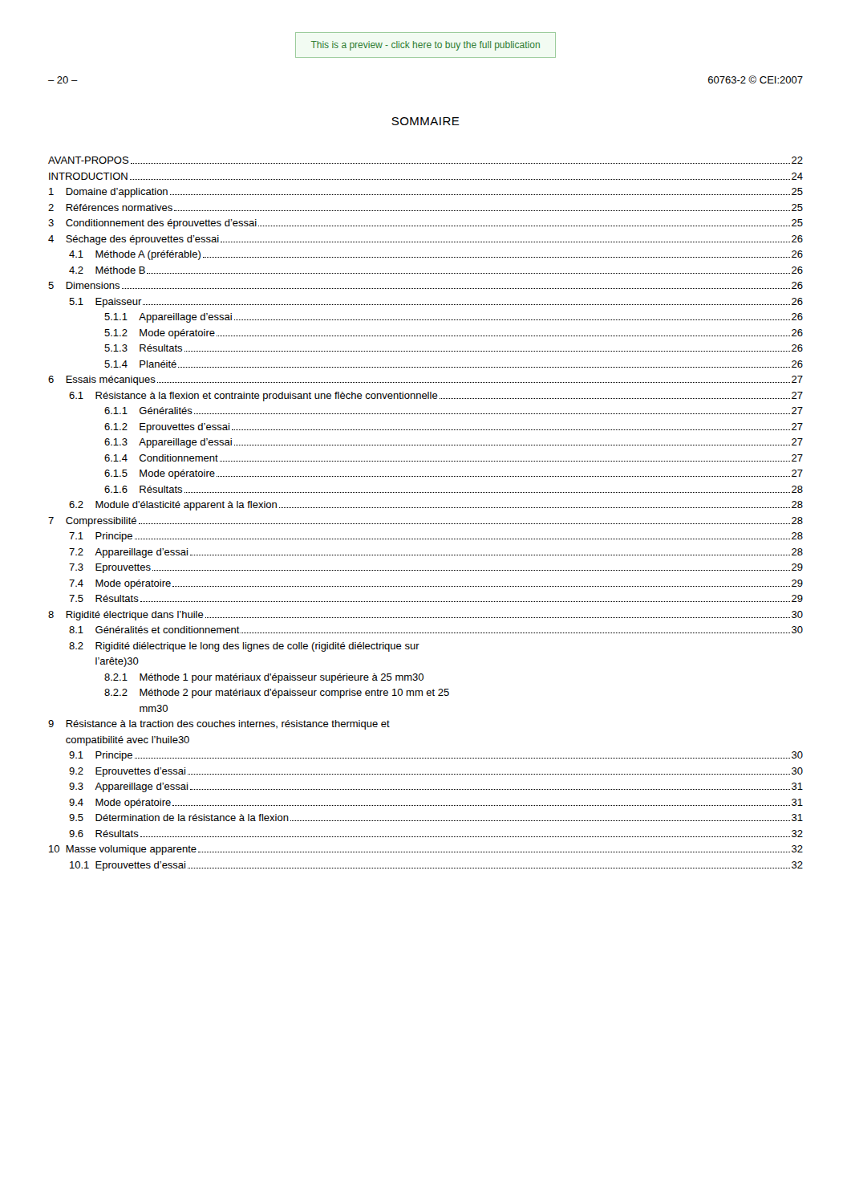This is a preview - click here to buy the full publication
– 20 –
60763-2 © CEI:2007
SOMMAIRE
AVANT-PROPOS 22
INTRODUCTION 24
1 Domaine d’application 25
2 Références normatives 25
3 Conditionnement des éprouvettes d’essai 25
4 Séchage des éprouvettes d’essai 26
4.1 Méthode A (préférable) 26
4.2 Méthode B 26
5 Dimensions 26
5.1 Epaisseur 26
5.1.1 Appareillage d’essai 26
5.1.2 Mode opératoire 26
5.1.3 Résultats 26
5.1.4 Planéité 26
6 Essais mécaniques 27
6.1 Résistance à la flexion et contrainte produisant une flèche conventionnelle 27
6.1.1 Généralités 27
6.1.2 Eprouvettes d’essai 27
6.1.3 Appareillage d’essai 27
6.1.4 Conditionnement 27
6.1.5 Mode opératoire 27
6.1.6 Résultats 28
6.2 Module d'élasticité apparent à la flexion 28
7 Compressibilité 28
7.1 Principe 28
7.2 Appareillage d’essai 28
7.3 Eprouvettes 29
7.4 Mode opératoire 29
7.5 Résultats 29
8 Rigidité électrique dans l’huile 30
8.1 Généralités et conditionnement 30
8.2 Rigidité diélectrique le long des lignes de colle (rigidité diélectrique sur
l’arête) 30
8.2.1 Méthode 1 pour matériaux d'épaisseur supérieure à 25 mm 30
8.2.2 Méthode 2 pour matériaux d'épaisseur comprise entre 10 mm et 25
mm 30
9 Résistance à la traction des couches internes, résistance thermique et
compatibilité avec l’huile 30
9.1 Principe 30
9.2 Eprouvettes d’essai 30
9.3 Appareillage d’essai 31
9.4 Mode opératoire 31
9.5 Détermination de la résistance à la flexion 31
9.6 Résultats 32
10 Masse volumique apparente 32
10.1 Eprouvettes d’essai 32